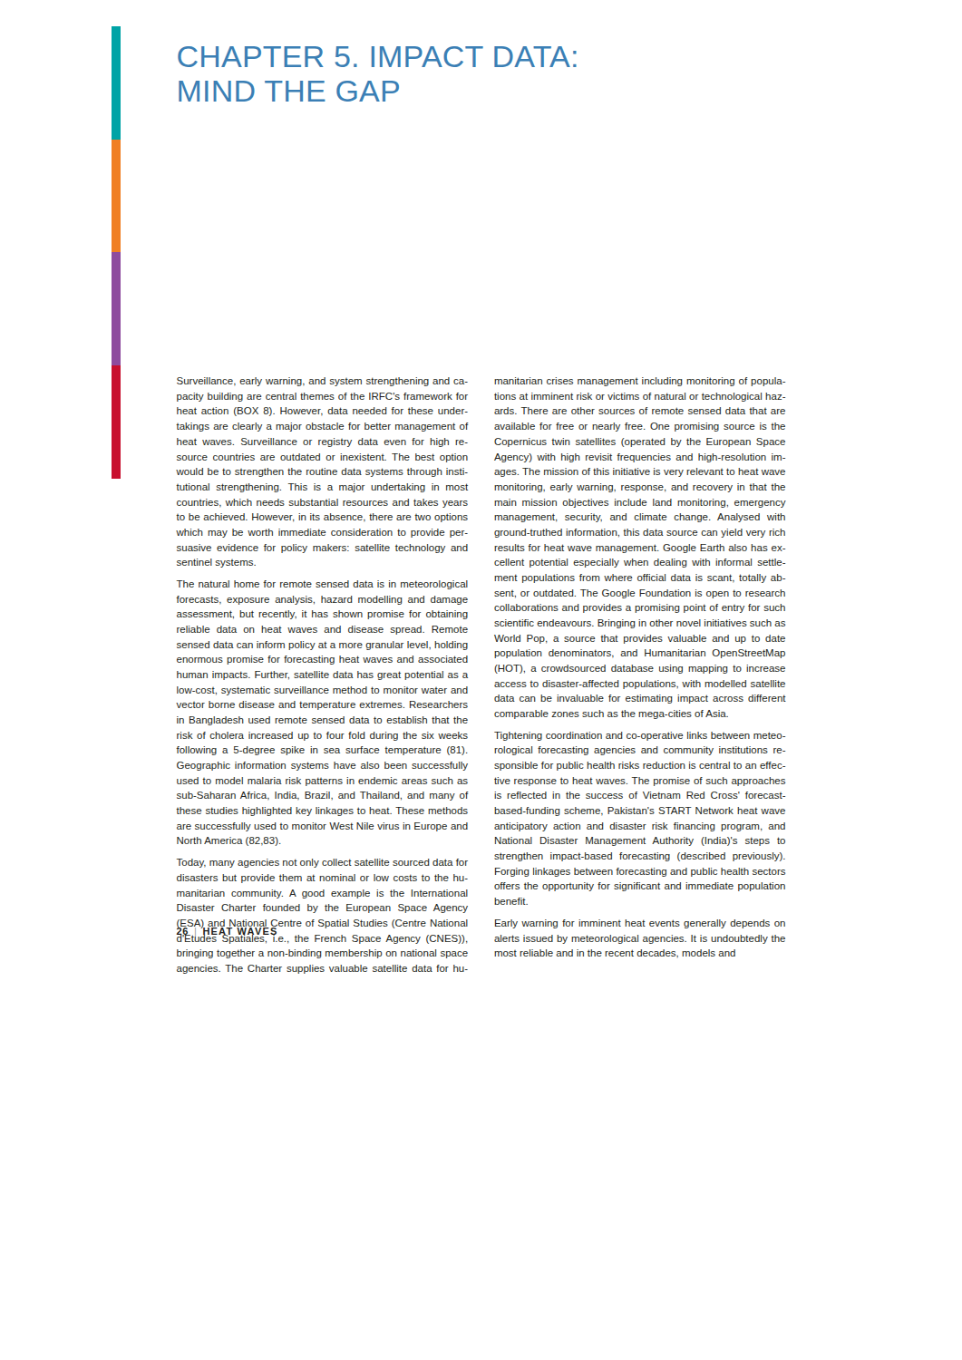CHAPTER 5. IMPACT DATA:
MIND THE GAP
Surveillance, early warning, and system strengthening and capacity building are central themes of the IRFC's framework for heat action (BOX 8). However, data needed for these undertakings are clearly a major obstacle for better management of heat waves. Surveillance or registry data even for high resource countries are outdated or inexistent. The best option would be to strengthen the routine data systems through institutional strengthening. This is a major undertaking in most countries, which needs substantial resources and takes years to be achieved. However, in its absence, there are two options which may be worth immediate consideration to provide persuasive evidence for policy makers: satellite technology and sentinel systems.
The natural home for remote sensed data is in meteorological forecasts, exposure analysis, hazard modelling and damage assessment, but recently, it has shown promise for obtaining reliable data on heat waves and disease spread. Remote sensed data can inform policy at a more granular level, holding enormous promise for forecasting heat waves and associated human impacts. Further, satellite data has great potential as a low-cost, systematic surveillance method to monitor water and vector borne disease and temperature extremes. Researchers in Bangladesh used remote sensed data to establish that the risk of cholera increased up to four fold during the six weeks following a 5-degree spike in sea surface temperature (81). Geographic information systems have also been successfully used to model malaria risk patterns in endemic areas such as sub-Saharan Africa, India, Brazil, and Thailand, and many of these studies highlighted key linkages to heat. These methods are successfully used to monitor West Nile virus in Europe and North America (82,83).
Today, many agencies not only collect satellite sourced data for disasters but provide them at nominal or low costs to the humanitarian community. A good example is the International Disaster Charter founded by the European Space Agency (ESA) and National Centre of Spatial Studies (Centre National d'Etudes Spatiales, i.e., the French Space Agency (CNES)), bringing together a non-binding membership on national space agencies. The Charter supplies valuable satellite data for humanitarian crises management including monitoring of populations at imminent risk or victims of natural or technological hazards. There are other sources of remote sensed data that are available for free or nearly free. One promising source is the Copernicus twin satellites (operated by the European Space Agency) with high revisit frequencies and high-resolution images. The mission of this initiative is very relevant to heat wave monitoring, early warning, response, and recovery in that the main mission objectives include land monitoring, emergency management, security, and climate change. Analysed with ground-truthed information, this data source can yield very rich results for heat wave management. Google Earth also has excellent potential especially when dealing with informal settlement populations from where official data is scant, totally absent, or outdated. The Google Foundation is open to research collaborations and provides a promising point of entry for such scientific endeavours. Bringing in other novel initiatives such as World Pop, a source that provides valuable and up to date population denominators, and Humanitarian OpenStreetMap (HOT), a crowdsourced database using mapping to increase access to disaster-affected populations, with modelled satellite data can be invaluable for estimating impact across different comparable zones such as the mega-cities of Asia.
Tightening coordination and co-operative links between meteorological forecasting agencies and community institutions responsible for public health risks reduction is central to an effective response to heat waves. The promise of such approaches is reflected in the success of Vietnam Red Cross' forecast-based-funding scheme, Pakistan's START Network heat wave anticipatory action and disaster risk financing program, and National Disaster Management Authority (India)'s steps to strengthen impact-based forecasting (described previously). Forging linkages between forecasting and public health sectors offers the opportunity for significant and immediate population benefit.
Early warning for imminent heat events generally depends on alerts issued by meteorological agencies. It is undoubtedly the most reliable and in the recent decades, models and
26|HEAT WAVES